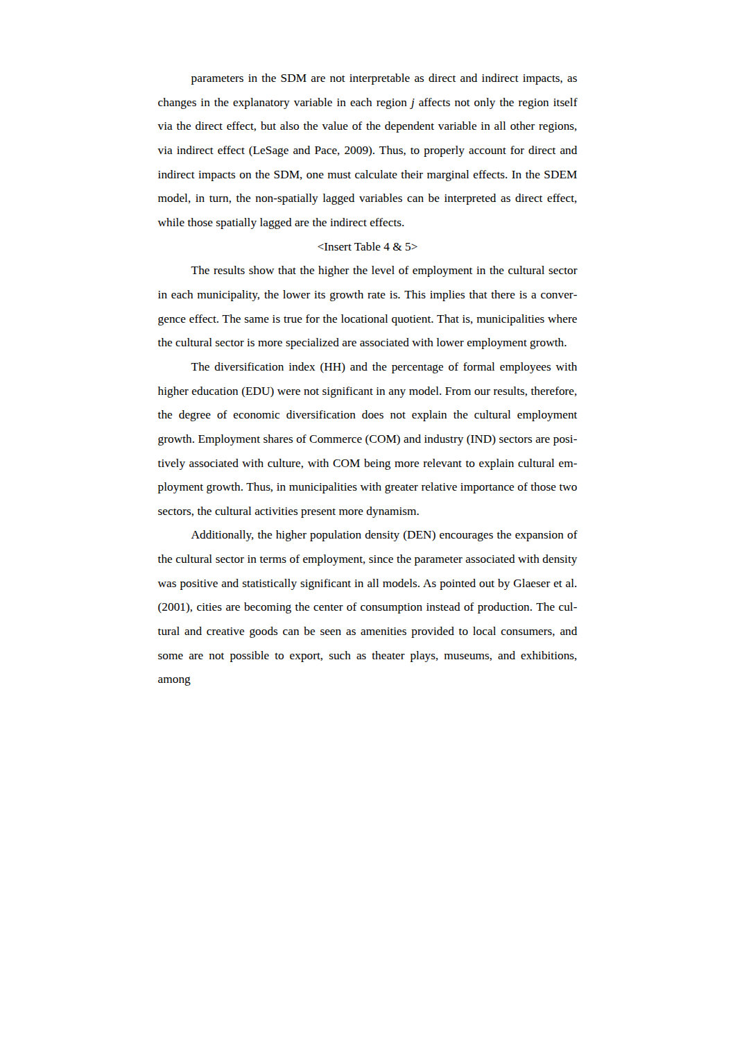parameters in the SDM are not interpretable as direct and indirect impacts, as changes in the explanatory variable in each region j affects not only the region itself via the direct effect, but also the value of the dependent variable in all other regions, via indirect effect (LeSage and Pace, 2009). Thus, to properly account for direct and indirect impacts on the SDM, one must calculate their marginal effects. In the SDEM model, in turn, the non-spatially lagged variables can be interpreted as direct effect, while those spatially lagged are the indirect effects.
<Insert Table 4 & 5>
The results show that the higher the level of employment in the cultural sector in each municipality, the lower its growth rate is. This implies that there is a convergence effect. The same is true for the locational quotient. That is, municipalities where the cultural sector is more specialized are associated with lower employment growth.
The diversification index (HH) and the percentage of formal employees with higher education (EDU) were not significant in any model. From our results, therefore, the degree of economic diversification does not explain the cultural employment growth. Employment shares of Commerce (COM) and industry (IND) sectors are positively associated with culture, with COM being more relevant to explain cultural employment growth. Thus, in municipalities with greater relative importance of those two sectors, the cultural activities present more dynamism.
Additionally, the higher population density (DEN) encourages the expansion of the cultural sector in terms of employment, since the parameter associated with density was positive and statistically significant in all models. As pointed out by Glaeser et al. (2001), cities are becoming the center of consumption instead of production. The cultural and creative goods can be seen as amenities provided to local consumers, and some are not possible to export, such as theater plays, museums, and exhibitions, among